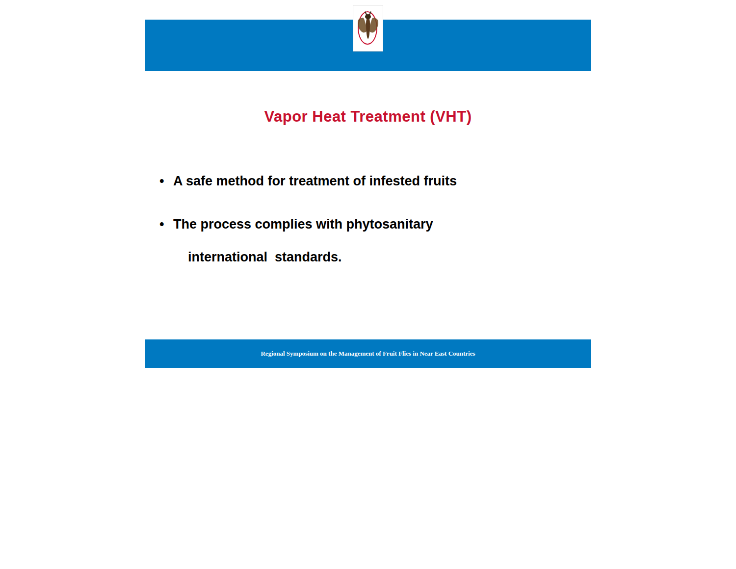Vapor Heat Treatment (VHT)
A safe method for treatment of infested fruits
The process complies with phytosanitary international standards.
Regional Symposium on the Management of Fruit Flies in Near East Countries